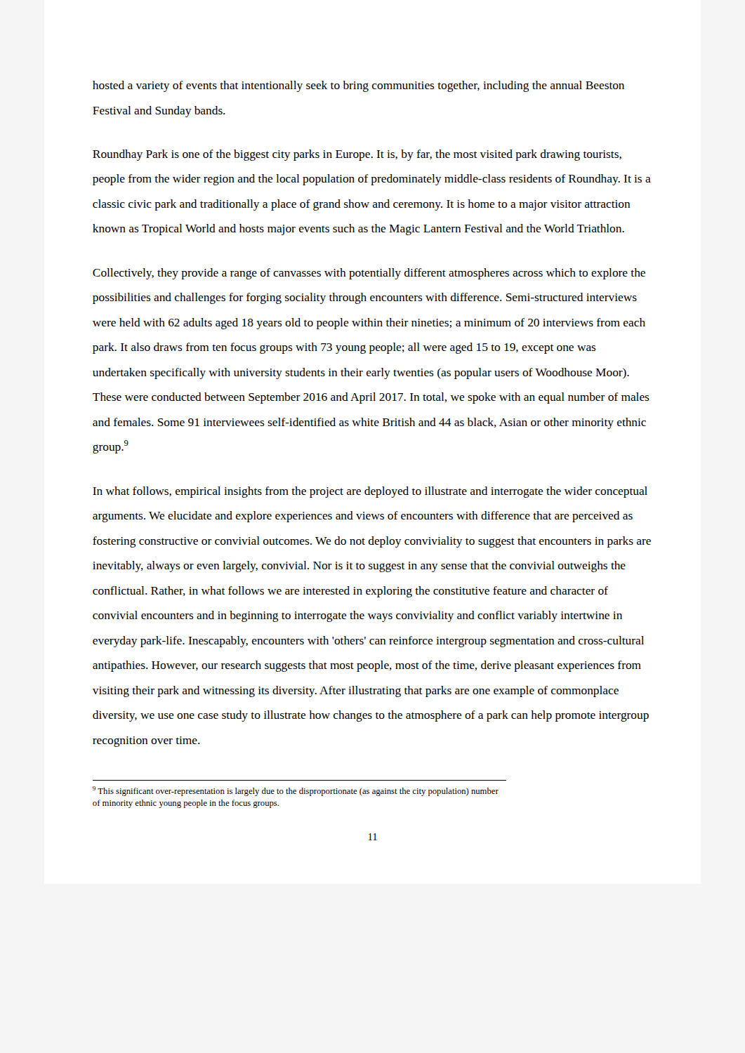hosted a variety of events that intentionally seek to bring communities together, including the annual Beeston Festival and Sunday bands.
Roundhay Park is one of the biggest city parks in Europe. It is, by far, the most visited park drawing tourists, people from the wider region and the local population of predominately middle-class residents of Roundhay. It is a classic civic park and traditionally a place of grand show and ceremony. It is home to a major visitor attraction known as Tropical World and hosts major events such as the Magic Lantern Festival and the World Triathlon.
Collectively, they provide a range of canvasses with potentially different atmospheres across which to explore the possibilities and challenges for forging sociality through encounters with difference. Semi-structured interviews were held with 62 adults aged 18 years old to people within their nineties; a minimum of 20 interviews from each park. It also draws from ten focus groups with 73 young people; all were aged 15 to 19, except one was undertaken specifically with university students in their early twenties (as popular users of Woodhouse Moor). These were conducted between September 2016 and April 2017. In total, we spoke with an equal number of males and females. Some 91 interviewees self-identified as white British and 44 as black, Asian or other minority ethnic group.9
In what follows, empirical insights from the project are deployed to illustrate and interrogate the wider conceptual arguments. We elucidate and explore experiences and views of encounters with difference that are perceived as fostering constructive or convivial outcomes. We do not deploy conviviality to suggest that encounters in parks are inevitably, always or even largely, convivial. Nor is it to suggest in any sense that the convivial outweighs the conflictual. Rather, in what follows we are interested in exploring the constitutive feature and character of convivial encounters and in beginning to interrogate the ways conviviality and conflict variably intertwine in everyday park-life. Inescapably, encounters with 'others' can reinforce intergroup segmentation and cross-cultural antipathies. However, our research suggests that most people, most of the time, derive pleasant experiences from visiting their park and witnessing its diversity. After illustrating that parks are one example of commonplace diversity, we use one case study to illustrate how changes to the atmosphere of a park can help promote intergroup recognition over time.
9 This significant over-representation is largely due to the disproportionate (as against the city population) number of minority ethnic young people in the focus groups.
11